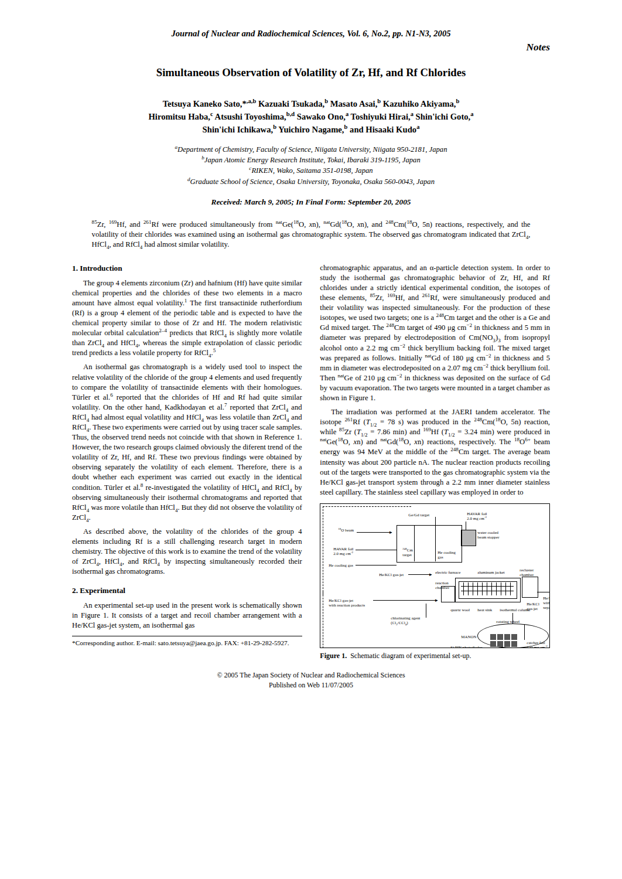Journal of Nuclear and Radiochemical Sciences, Vol. 6, No.2, pp. N1-N3, 2005
Notes
Simultaneous Observation of Volatility of Zr, Hf, and Rf Chlorides
Tetsuya Kaneko Sato,*,a,b Kazuaki Tsukada,b Masato Asai,b Kazuhiko Akiyama,b
Hiromitsu Haba,c Atsushi Toyoshima,b,d Sawako Ono,a Toshiyuki Hirai,a Shin'ichi Goto,a
Shin'ichi Ichikawa,b Yuichiro Nagame,b and Hisaaki Kudoa
aDepartment of Chemistry, Faculty of Science, Niigata University, Niigata 950-2181, Japan
bJapan Atomic Energy Research Institute, Tokai, Ibaraki 319-1195, Japan
cRIKEN, Wako, Saitama 351-0198, Japan
dGraduate School of Science, Osaka University, Toyonaka, Osaka 560-0043, Japan
Received: March 9, 2005; In Final Form: September 20, 2005
85Zr, 169Hf, and 261Rf were produced simultaneously from natGe(18O, xn), natGd(18O, xn), and 248Cm(18O, 5n) reactions, respectively, and the volatility of their chlorides was examined using an isothermal gas chromatographic system. The observed gas chromatogram indicated that ZrCl4, HfCl4, and RfCl4 had almost similar volatility.
1. Introduction
The group 4 elements zirconium (Zr) and hafnium (Hf) have quite similar chemical properties and the chlorides of these two elements in a macro amount have almost equal volatility.1 The first transactinide rutherfordium (Rf) is a group 4 element of the periodic table and is expected to have the chemical property similar to those of Zr and Hf. The modern relativistic molecular orbital calculation2–4 predicts that RfCl4 is slightly more volatile than ZrCl4 and HfCl4, whereas the simple extrapolation of classic periodic trend predicts a less volatile property for RfCl4.5
An isothermal gas chromatograph is a widely used tool to inspect the relative volatility of the chloride of the group 4 elements and used frequently to compare the volatility of transactinide elements with their homologues. Türler et al.6 reported that the chlorides of Hf and Rf had quite similar volatility. On the other hand, Kadkhodayan et al.7 reported that ZrCl4 and RfCl4 had almost equal volatility and HfCl4 was less volatile than ZrCl4 and RfCl4. These two experiments were carried out by using tracer scale samples. Thus, the observed trend needs not coincide with that shown in Reference 1. However, the two research groups claimed obviously the diferent trend of the volatility of Zr, Hf, and Rf. These two previous findings were obtained by observing separately the volatility of each element. Therefore, there is a doubt whether each experiment was carried out exactly in the identical condition. Türler et al.8 re-investigated the volatility of HfCl4 and RfCl4 by observing simultaneously their isothermal chromatograms and reported that RfCl4 was more volatile than HfCl4. But they did not observe the volatility of ZrCl4.
As described above, the volatility of the chlorides of the group 4 elements including Rf is a still challenging research target in modern chemistry. The objective of this work is to examine the trend of the volatility of ZrCl4, HfCl4, and RfCl4 by inspecting simultaneously recorded their isothermal gas chromatograms.
2. Experimental
An experimental set-up used in the present work is schematically shown in Figure 1. It consists of a target and recoil chamber arrangement with a He/KCl gas-jet system, an isothermal gas
*Corresponding author. E-mail: sato.tetsuya@jaea.go.jp. FAX: +81-29-282-5927.
chromatographic apparatus, and an α-particle detection system. In order to study the isothermal gas chromatographic behavior of Zr, Hf, and Rf chlorides under a strictly identical experimental condition, the isotopes of these elements, 85Zr, 169Hf, and 261Rf, were simultaneously produced and their volatility was inspected simultaneously. For the production of these isotopes, we used two targets; one is a 248Cm target and the other is a Ge and Gd mixed target. The 248Cm target of 490 μg cm−2 in thickness and 5 mm in diameter was prepared by electrodeposition of Cm(NO3)3 from isopropyl alcohol onto a 2.2 mg cm−2 thick beryllium backing foil. The mixed target was prepared as follows. Initially natGd of 180 μg cm−2 in thickness and 5 mm in diameter was electrodeposited on a 2.07 mg cm−2 thick beryllium foil. Then natGe of 210 μg cm−2 in thickness was deposited on the surface of Gd by vacuum evaporation. The two targets were mounted in a target chamber as shown in Figure 1.
The irradiation was performed at the JAERI tandem accelerator. The isotope 261Rf (T1/2 = 78 s) was produced in the 248Cm(18O, 5n) reaction, while 85Zr (T1/2 = 7.86 min) and 169Hf (T1/2 = 3.24 min) were produced in natGe(18O, xn) and natGd(18O, xn) reactions, respectively. The 18O6+ beam energy was 94 MeV at the middle of the 248Cm target. The average beam intensity was about 200 particle nA. The nuclear reaction products recoiling out of the targets were transported to the gas chromatographic system via the He/KCl gas-jet transport system through a 2.2 mm inner diameter stainless steel capillary. The stainless steel capillary was employed in order to
Ge/Gd target
HAVAR foil
2.0 mg cm-2
18O beam
▸
water cooled
beam stopper
HAVAR foil
2.0 mg cm-2
248Cm
target
He cooling
gas
He cooling gas
He/KCl gas-jet
▸
electric furnace
aluminum jacket
recluster
chamber
reaction
chamber
He/KCl gas-jet
with reaction products
▸
He/KCl gas-jet
with chemically
separated isotopes
He/KCl
gas-jet
quartz wool
heat sink
isothermal column
chlorinating agent
(Cl2/CCl4)
rotating wheel
MANON
Si PIN photodiodes
catcher foil
120 mg cm-2
Figure 1. Schematic diagram of experimental set-up.
© 2005 The Japan Society of Nuclear and Radiochemical Sciences
Published on Web 11/07/2005